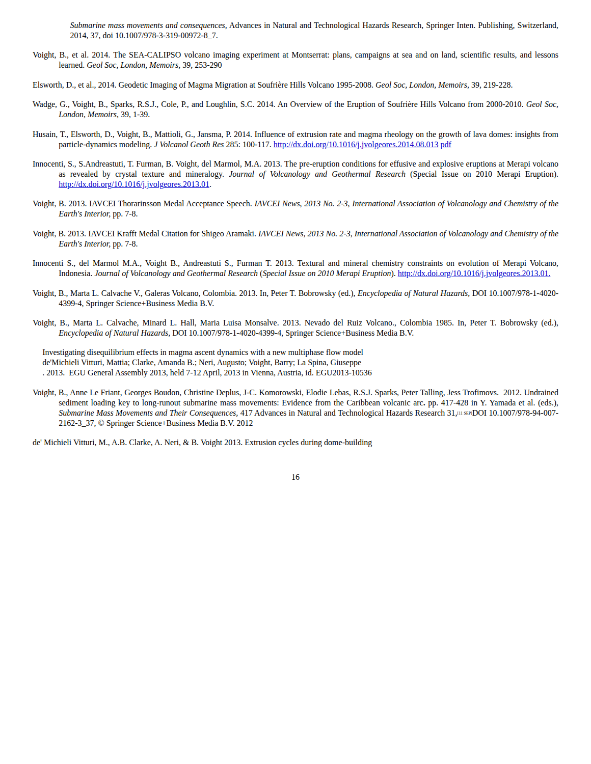Submarine mass movements and consequences, Advances in Natural and Technological Hazards Research, Springer Inten. Publishing, Switzerland, 2014, 37, doi 10.1007/978-3-319-00972-8_7.
Voight, B., et al. 2014. The SEA-CALIPSO volcano imaging experiment at Montserrat: plans, campaigns at sea and on land, scientific results, and lessons learned. Geol Soc, London, Memoirs, 39, 253-290
Elsworth, D., et al., 2014. Geodetic Imaging of Magma Migration at Soufrière Hills Volcano 1995-2008. Geol Soc, London, Memoirs, 39, 219-228.
Wadge, G., Voight, B., Sparks, R.S.J., Cole, P., and Loughlin, S.C. 2014. An Overview of the Eruption of Soufrière Hills Volcano from 2000-2010. Geol Soc, London, Memoirs, 39, 1-39.
Husain, T., Elsworth, D., Voight, B., Mattioli, G., Jansma, P. 2014. Influence of extrusion rate and magma rheology on the growth of lava domes: insights from particle-dynamics modeling. J Volcanol Geoth Res 285: 100-117. http://dx.doi.org/10.1016/j.jvolgeores.2014.08.013 pdf
Innocenti, S., S.Andreastuti, T. Furman, B. Voight, del Marmol, M.A. 2013. The pre-eruption conditions for effusive and explosive eruptions at Merapi volcano as revealed by crystal texture and mineralogy. Journal of Volcanology and Geothermal Research (Special Issue on 2010 Merapi Eruption). http://dx.doi.org/10.1016/j.jvolgeores.2013.01.
Voight, B. 2013. IAVCEI Thorarinsson Medal Acceptance Speech. IAVCEI News, 2013 No. 2-3, International Association of Volcanology and Chemistry of the Earth's Interior, pp. 7-8.
Voight, B. 2013. IAVCEI Krafft Medal Citation for Shigeo Aramaki. IAVCEI News, 2013 No. 2-3, International Association of Volcanology and Chemistry of the Earth's Interior, pp. 7-8.
Innocenti S., del Marmol M.A., Voight B., Andreastuti S., Furman T. 2013. Textural and mineral chemistry constraints on evolution of Merapi Volcano, Indonesia. Journal of Volcanology and Geothermal Research (Special Issue on 2010 Merapi Eruption). http://dx.doi.org/10.1016/j.jvolgeores.2013.01.
Voight, B., Marta L. Calvache V., Galeras Volcano, Colombia. 2013. In, Peter T. Bobrowsky (ed.), Encyclopedia of Natural Hazards, DOI 10.1007/978-1-4020-4399-4, Springer Science+Business Media B.V.
Voight, B., Marta L. Calvache, Minard L. Hall, Maria Luisa Monsalve. 2013. Nevado del Ruiz Volcano., Colombia 1985. In, Peter T. Bobrowsky (ed.), Encyclopedia of Natural Hazards, DOI 10.1007/978-1-4020-4399-4, Springer Science+Business Media B.V.
Investigating disequilibrium effects in magma ascent dynamics with a new multiphase flow model
de'Michieli Vitturi, Mattia; Clarke, Amanda B.; Neri, Augusto; Voight, Barry; La Spina, Giuseppe
. 2013. EGU General Assembly 2013, held 7-12 April, 2013 in Vienna, Austria, id. EGU2013-10536
Voight, B., Anne Le Friant, Georges Boudon, Christine Deplus, J-C. Komorowski, Elodie Lebas, R.S.J. Sparks, Peter Talling, Jess Trofimovs. 2012. Undrained sediment loading key to long-runout submarine mass movements: Evidence from the Caribbean volcanic arc. pp. 417-428 in Y. Yamada et al. (eds.), Submarine Mass Movements and Their Consequences, 417 Advances in Natural and Technological Hazards Research 31,[11 SEP] DOI 10.1007/978-94-007-2162-3_37, © Springer Science+Business Media B.V. 2012
de' Michieli Vitturi, M., A.B. Clarke, A. Neri, & B. Voight 2013. Extrusion cycles during dome-building
16